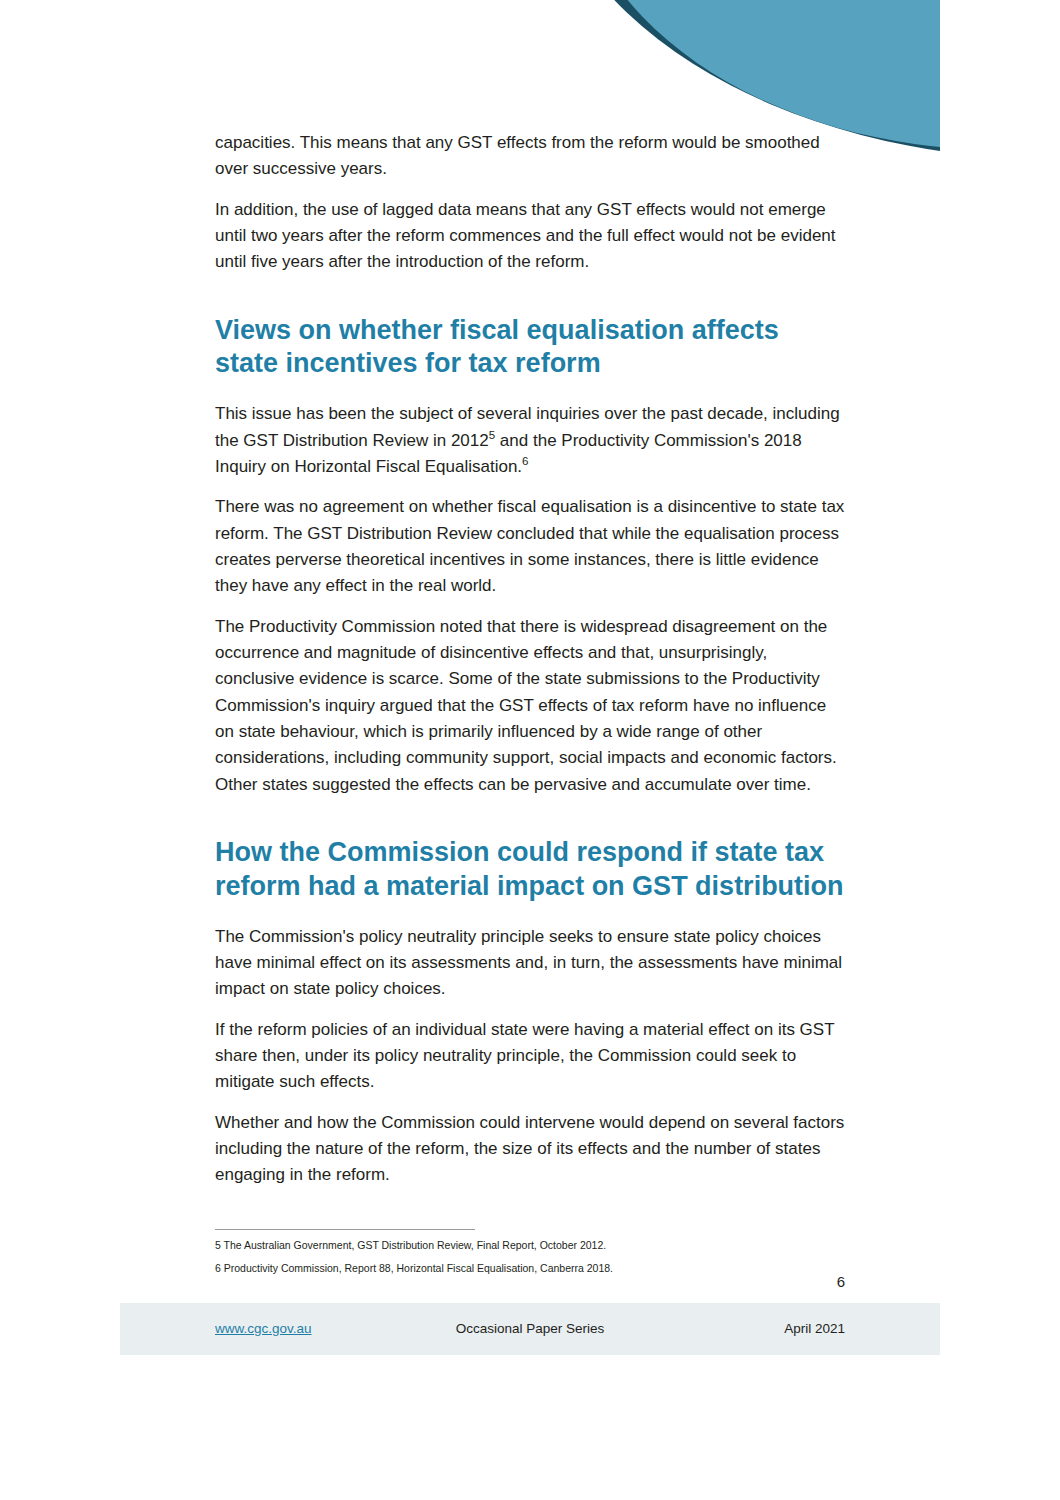capacities. This means that any GST effects from the reform would be smoothed over successive years.
In addition, the use of lagged data means that any GST effects would not emerge until two years after the reform commences and the full effect would not be evident until five years after the introduction of the reform.
Views on whether fiscal equalisation affects state incentives for tax reform
This issue has been the subject of several inquiries over the past decade, including the GST Distribution Review in 20125 and the Productivity Commission's 2018 Inquiry on Horizontal Fiscal Equalisation.6
There was no agreement on whether fiscal equalisation is a disincentive to state tax reform. The GST Distribution Review concluded that while the equalisation process creates perverse theoretical incentives in some instances, there is little evidence they have any effect in the real world.
The Productivity Commission noted that there is widespread disagreement on the occurrence and magnitude of disincentive effects and that, unsurprisingly, conclusive evidence is scarce. Some of the state submissions to the Productivity Commission's inquiry argued that the GST effects of tax reform have no influence on state behaviour, which is primarily influenced by a wide range of other considerations, including community support, social impacts and economic factors. Other states suggested the effects can be pervasive and accumulate over time.
How the Commission could respond if state tax reform had a material impact on GST distribution
The Commission's policy neutrality principle seeks to ensure state policy choices have minimal effect on its assessments and, in turn, the assessments have minimal impact on state policy choices.
If the reform policies of an individual state were having a material effect on its GST share then, under its policy neutrality principle, the Commission could seek to mitigate such effects.
Whether and how the Commission could intervene would depend on several factors including the nature of the reform, the size of its effects and the number of states engaging in the reform.
5 The Australian Government, GST Distribution Review, Final Report, October 2012.
6 Productivity Commission, Report 88, Horizontal Fiscal Equalisation, Canberra 2018.
6
www.cgc.gov.au
Occasional Paper Series
April 2021